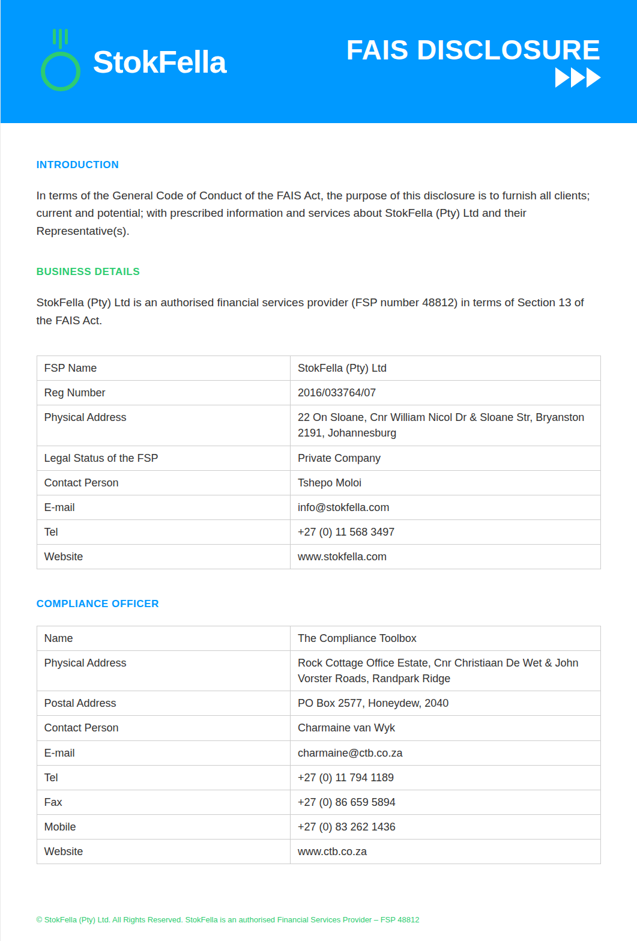StokFella
FAIS DISCLOSURE
INTRODUCTION
In terms of the General Code of Conduct of the FAIS Act, the purpose of this disclosure is to furnish all clients; current and potential; with prescribed information and services about StokFella (Pty) Ltd and their Representative(s).
BUSINESS DETAILS
StokFella (Pty) Ltd is an authorised financial services provider (FSP number 48812) in terms of Section 13 of the FAIS Act.
| FSP Name | StokFella (Pty) Ltd |
| Reg Number | 2016/033764/07 |
| Physical Address | 22 On Sloane, Cnr William Nicol Dr & Sloane Str, Bryanston 2191, Johannesburg |
| Legal Status of the FSP | Private Company |
| Contact Person | Tshepo Moloi |
| E-mail | info@stokfella.com |
| Tel | +27 (0) 11 568 3497 |
| Website | www.stokfella.com |
COMPLIANCE OFFICER
| Name | The Compliance Toolbox |
| Physical Address | Rock Cottage Office Estate, Cnr Christiaan De Wet & John Vorster Roads, Randpark Ridge |
| Postal Address | PO Box 2577, Honeydew, 2040 |
| Contact Person | Charmaine van Wyk |
| E-mail | charmaine@ctb.co.za |
| Tel | +27 (0) 11 794 1189 |
| Fax | +27 (0) 86 659 5894 |
| Mobile | +27 (0) 83 262 1436 |
| Website | www.ctb.co.za |
© StokFella (Pty) Ltd. All Rights Reserved. StokFella is an authorised Financial Services Provider – FSP 48812